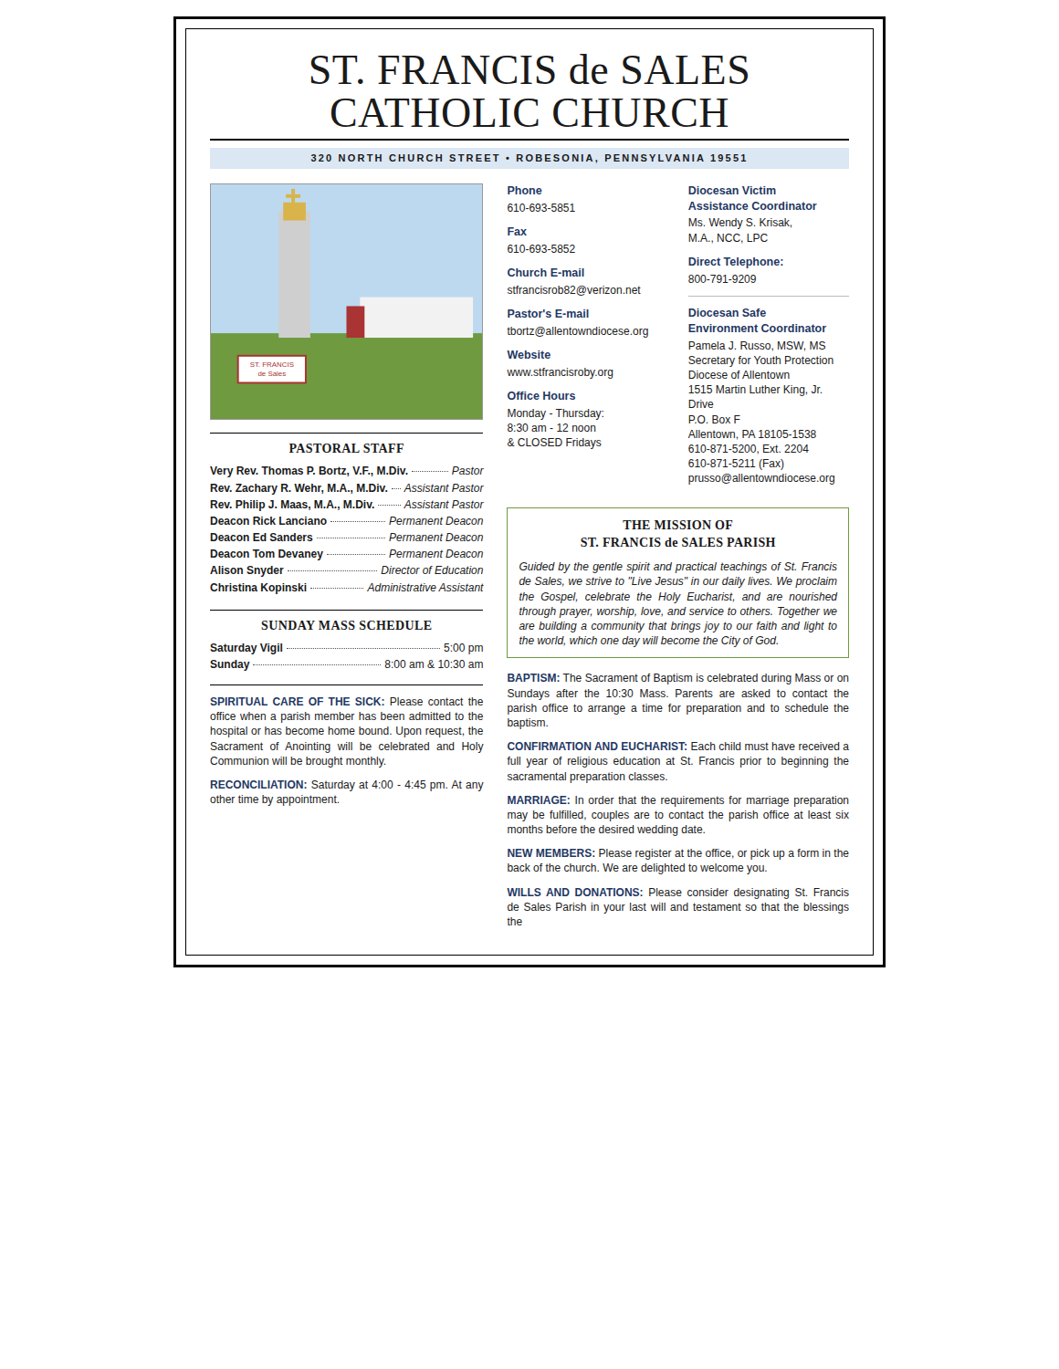ST. FRANCIS de SALES CATHOLIC CHURCH
320 North Church Street • Robesonia, Pennsylvania 19551
PASTORAL STAFF
Very Rev. Thomas P. Bortz, V.F., M.Div. Pastor
Rev. Zachary R. Wehr, M.A., M.Div. Assistant Pastor
Rev. Philip J. Maas, M.A., M.Div. Assistant Pastor
Deacon Rick Lanciano Permanent Deacon
Deacon Ed Sanders Permanent Deacon
Deacon Tom Devaney Permanent Deacon
Alison Snyder Director of Education
Christina Kopinski Administrative Assistant
SUNDAY MASS SCHEDULE
Saturday Vigil 5:00 pm
Sunday 8:00 am & 10:30 am
SPIRITUAL CARE OF THE SICK: Please contact the office when a parish member has been admitted to the hospital or has become home bound. Upon request, the Sacrament of Anointing will be celebrated and Holy Communion will be brought monthly.
RECONCILIATION: Saturday at 4:00 - 4:45 pm. At any other time by appointment.
Phone
610-693-5851
Fax
610-693-5852
Church E-mail
stfrancisrob82@verizon.net
Pastor's E-mail
tbortz@allentowndiocese.org
Website
www.stfrancisroby.org
Office Hours
Monday - Thursday:
8:30 am - 12 noon
& CLOSED Fridays
Diocesan Victim
Assistance Coordinator
Ms. Wendy S. Krisak,
M.A., NCC, LPC
Direct Telephone:
800-791-9209
Diocesan Safe
Environment Coordinator
Pamela J. Russo, MSW, MS
Secretary for Youth Protection
Diocese of Allentown
1515 Martin Luther King, Jr. Drive
P.O. Box F
Allentown, PA 18105-1538
610-871-5200, Ext. 2204
610-871-5211 (Fax)
prusso@allentowndiocese.org
THE MISSION OF
ST. FRANCIS de SALES PARISH
Guided by the gentle spirit and practical teachings of St. Francis de Sales, we strive to "Live Jesus" in our daily lives. We proclaim the Gospel, celebrate the Holy Eucharist, and are nourished through prayer, worship, love, and service to others. Together we are building a community that brings joy to our faith and light to the world, which one day will become the City of God.
BAPTISM: The Sacrament of Baptism is celebrated during Mass or on Sundays after the 10:30 Mass. Parents are asked to contact the parish office to arrange a time for preparation and to schedule the baptism.
CONFIRMATION AND EUCHARIST: Each child must have received a full year of religious education at St. Francis prior to beginning the sacramental preparation classes.
MARRIAGE: In order that the requirements for marriage preparation may be fulfilled, couples are to contact the parish office at least six months before the desired wedding date.
NEW MEMBERS: Please register at the office, or pick up a form in the back of the church. We are delighted to welcome you.
WILLS AND DONATIONS: Please consider designating St. Francis de Sales Parish in your last will and testament so that the blessings the